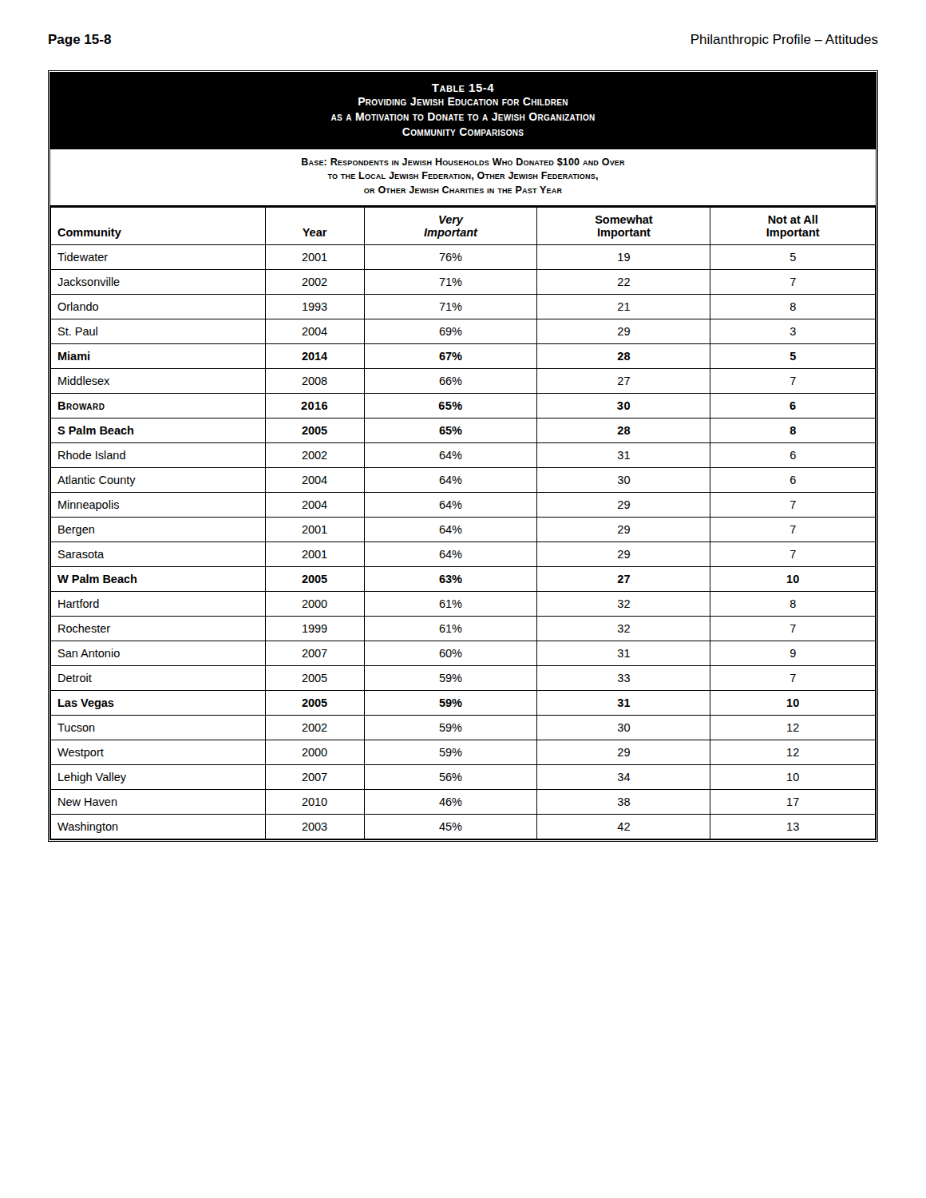Page 15-8
Philanthropic Profile – Attitudes
Table 15-4
Providing Jewish Education for Children
as a Motivation to Donate to a Jewish Organization
Community Comparisons
Base: Respondents in Jewish Households Who Donated $100 and Over
to the Local Jewish Federation, Other Jewish Federations,
or Other Jewish Charities in the Past Year
| Community | Year | Very Important | Somewhat Important | Not at All Important |
| --- | --- | --- | --- | --- |
| Tidewater | 2001 | 76% | 19 | 5 |
| Jacksonville | 2002 | 71% | 22 | 7 |
| Orlando | 1993 | 71% | 21 | 8 |
| St. Paul | 2004 | 69% | 29 | 3 |
| Miami | 2014 | 67% | 28 | 5 |
| Middlesex | 2008 | 66% | 27 | 7 |
| Broward | 2016 | 65% | 30 | 6 |
| S Palm Beach | 2005 | 65% | 28 | 8 |
| Rhode Island | 2002 | 64% | 31 | 6 |
| Atlantic County | 2004 | 64% | 30 | 6 |
| Minneapolis | 2004 | 64% | 29 | 7 |
| Bergen | 2001 | 64% | 29 | 7 |
| Sarasota | 2001 | 64% | 29 | 7 |
| W Palm Beach | 2005 | 63% | 27 | 10 |
| Hartford | 2000 | 61% | 32 | 8 |
| Rochester | 1999 | 61% | 32 | 7 |
| San Antonio | 2007 | 60% | 31 | 9 |
| Detroit | 2005 | 59% | 33 | 7 |
| Las Vegas | 2005 | 59% | 31 | 10 |
| Tucson | 2002 | 59% | 30 | 12 |
| Westport | 2000 | 59% | 29 | 12 |
| Lehigh Valley | 2007 | 56% | 34 | 10 |
| New Haven | 2010 | 46% | 38 | 17 |
| Washington | 2003 | 45% | 42 | 13 |